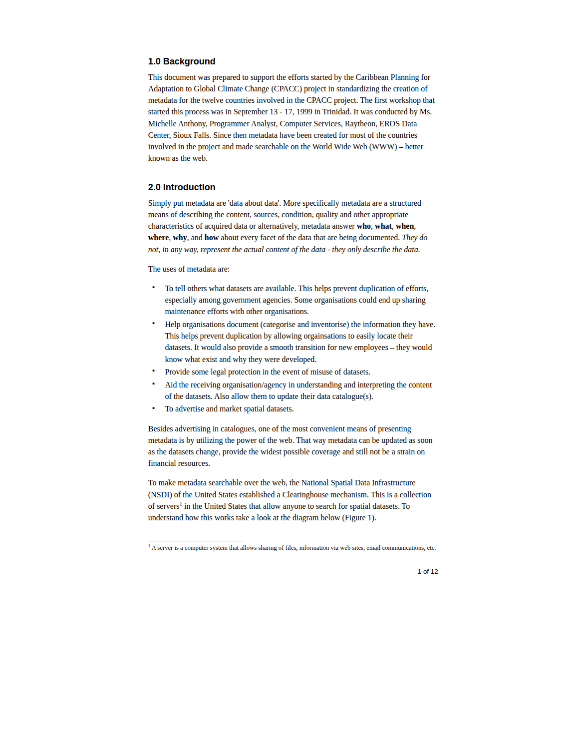1.0 Background
This document was prepared to support the efforts started by the Caribbean Planning for Adaptation to Global Climate Change (CPACC) project in standardizing the creation of metadata for the twelve countries involved in the CPACC project. The first workshop that started this process was in September 13 - 17, 1999 in Trinidad. It was conducted by Ms. Michelle Anthony, Programmer Analyst, Computer Services, Raytheon, EROS Data Center, Sioux Falls. Since then metadata have been created for most of the countries involved in the project and made searchable on the World Wide Web (WWW) – better known as the web.
2.0 Introduction
Simply put metadata are 'data about data'. More specifically metadata are a structured means of describing the content, sources, condition, quality and other appropriate characteristics of acquired data or alternatively, metadata answer who, what, when, where, why, and how about every facet of the data that are being documented. They do not, in any way, represent the actual content of the data - they only describe the data.
The uses of metadata are:
To tell others what datasets are available. This helps prevent duplication of efforts, especially among government agencies. Some organisations could end up sharing maintenance efforts with other organisations.
Help organisations document (categorise and inventorise) the information they have. This helps prevent duplication by allowing orgainsations to easily locate their datasets. It would also provide a smooth transition for new employees – they would know what exist and why they were developed.
Provide some legal protection in the event of misuse of datasets.
Aid the receiving organisation/agency in understanding and interpreting the content of the datasets. Also allow them to update their data catalogue(s).
To advertise and market spatial datasets.
Besides advertising in catalogues, one of the most convenient means of presenting metadata is by utilizing the power of the web. That way metadata can be updated as soon as the datasets change, provide the widest possible coverage and still not be a strain on financial resources.
To make metadata searchable over the web, the National Spatial Data Infrastructure (NSDI) of the United States established a Clearinghouse mechanism. This is a collection of servers1 in the United States that allow anyone to search for spatial datasets. To understand how this works take a look at the diagram below (Figure 1).
1 A server is a computer system that allows sharing of files, information via web sites, email communications, etc.
1 of 12